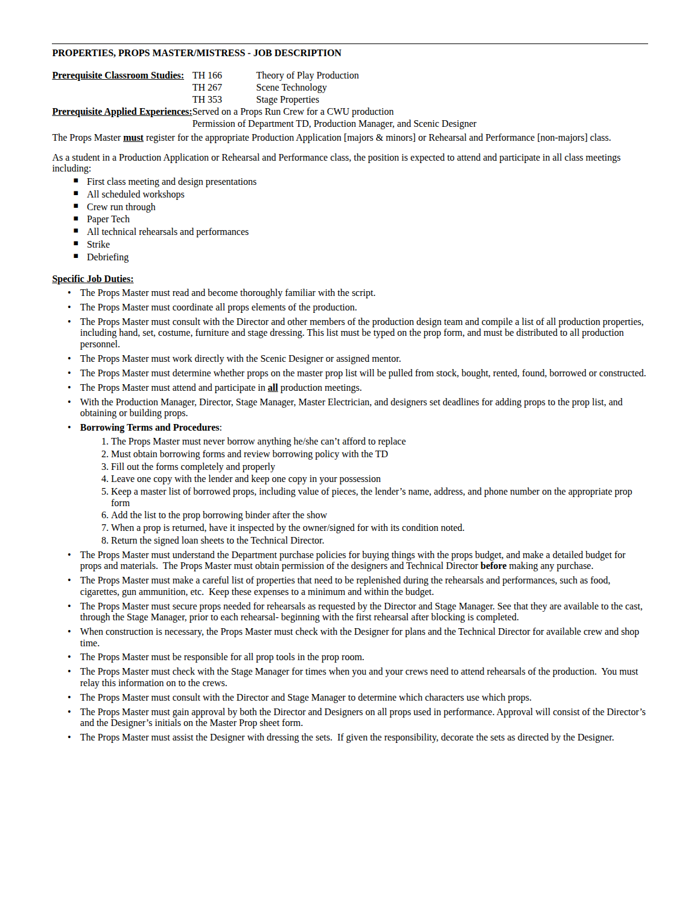Properties, Props Master/Mistress - Job Description
| Prerequisite Classroom Studies: | TH 166 | Theory of Play Production |
| | TH 267 | Scene Technology |
| | TH 353 | Stage Properties |
| Prerequisite Applied Experiences: | Served on a Props Run Crew for a CWU production |
| | Permission of Department TD, Production Manager, and Scenic Designer |
The Props Master must register for the appropriate Production Application [majors & minors] or Rehearsal and Performance [non-majors] class.
As a student in a Production Application or Rehearsal and Performance class, the position is expected to attend and participate in all class meetings including:
First class meeting and design presentations
All scheduled workshops
Crew run through
Paper Tech
All technical rehearsals and performances
Strike
Debriefing
Specific Job Duties:
The Props Master must read and become thoroughly familiar with the script.
The Props Master must coordinate all props elements of the production.
The Props Master must consult with the Director and other members of the production design team and compile a list of all production properties, including hand, set, costume, furniture and stage dressing. This list must be typed on the prop form, and must be distributed to all production personnel.
The Props Master must work directly with the Scenic Designer or assigned mentor.
The Props Master must determine whether props on the master prop list will be pulled from stock, bought, rented, found, borrowed or constructed.
The Props Master must attend and participate in all production meetings.
With the Production Manager, Director, Stage Manager, Master Electrician, and designers set deadlines for adding props to the prop list, and obtaining or building props.
Borrowing Terms and Procedures:
The Props Master must never borrow anything he/she can’t afford to replace
Must obtain borrowing forms and review borrowing policy with the TD
Fill out the forms completely and properly
Leave one copy with the lender and keep one copy in your possession
Keep a master list of borrowed props, including value of pieces, the lender’s name, address, and phone number on the appropriate prop form
Add the list to the prop borrowing binder after the show
When a prop is returned, have it inspected by the owner/signed for with its condition noted.
Return the signed loan sheets to the Technical Director.
The Props Master must understand the Department purchase policies for buying things with the props budget, and make a detailed budget for props and materials. The Props Master must obtain permission of the designers and Technical Director before making any purchase.
The Props Master must make a careful list of properties that need to be replenished during the rehearsals and performances, such as food, cigarettes, gun ammunition, etc. Keep these expenses to a minimum and within the budget.
The Props Master must secure props needed for rehearsals as requested by the Director and Stage Manager. See that they are available to the cast, through the Stage Manager, prior to each rehearsal- beginning with the first rehearsal after blocking is completed.
When construction is necessary, the Props Master must check with the Designer for plans and the Technical Director for available crew and shop time.
The Props Master must be responsible for all prop tools in the prop room.
The Props Master must check with the Stage Manager for times when you and your crews need to attend rehearsals of the production. You must relay this information on to the crews.
The Props Master must consult with the Director and Stage Manager to determine which characters use which props.
The Props Master must gain approval by both the Director and Designers on all props used in performance. Approval will consist of the Director’s and the Designer’s initials on the Master Prop sheet form.
The Props Master must assist the Designer with dressing the sets. If given the responsibility, decorate the sets as directed by the Designer.